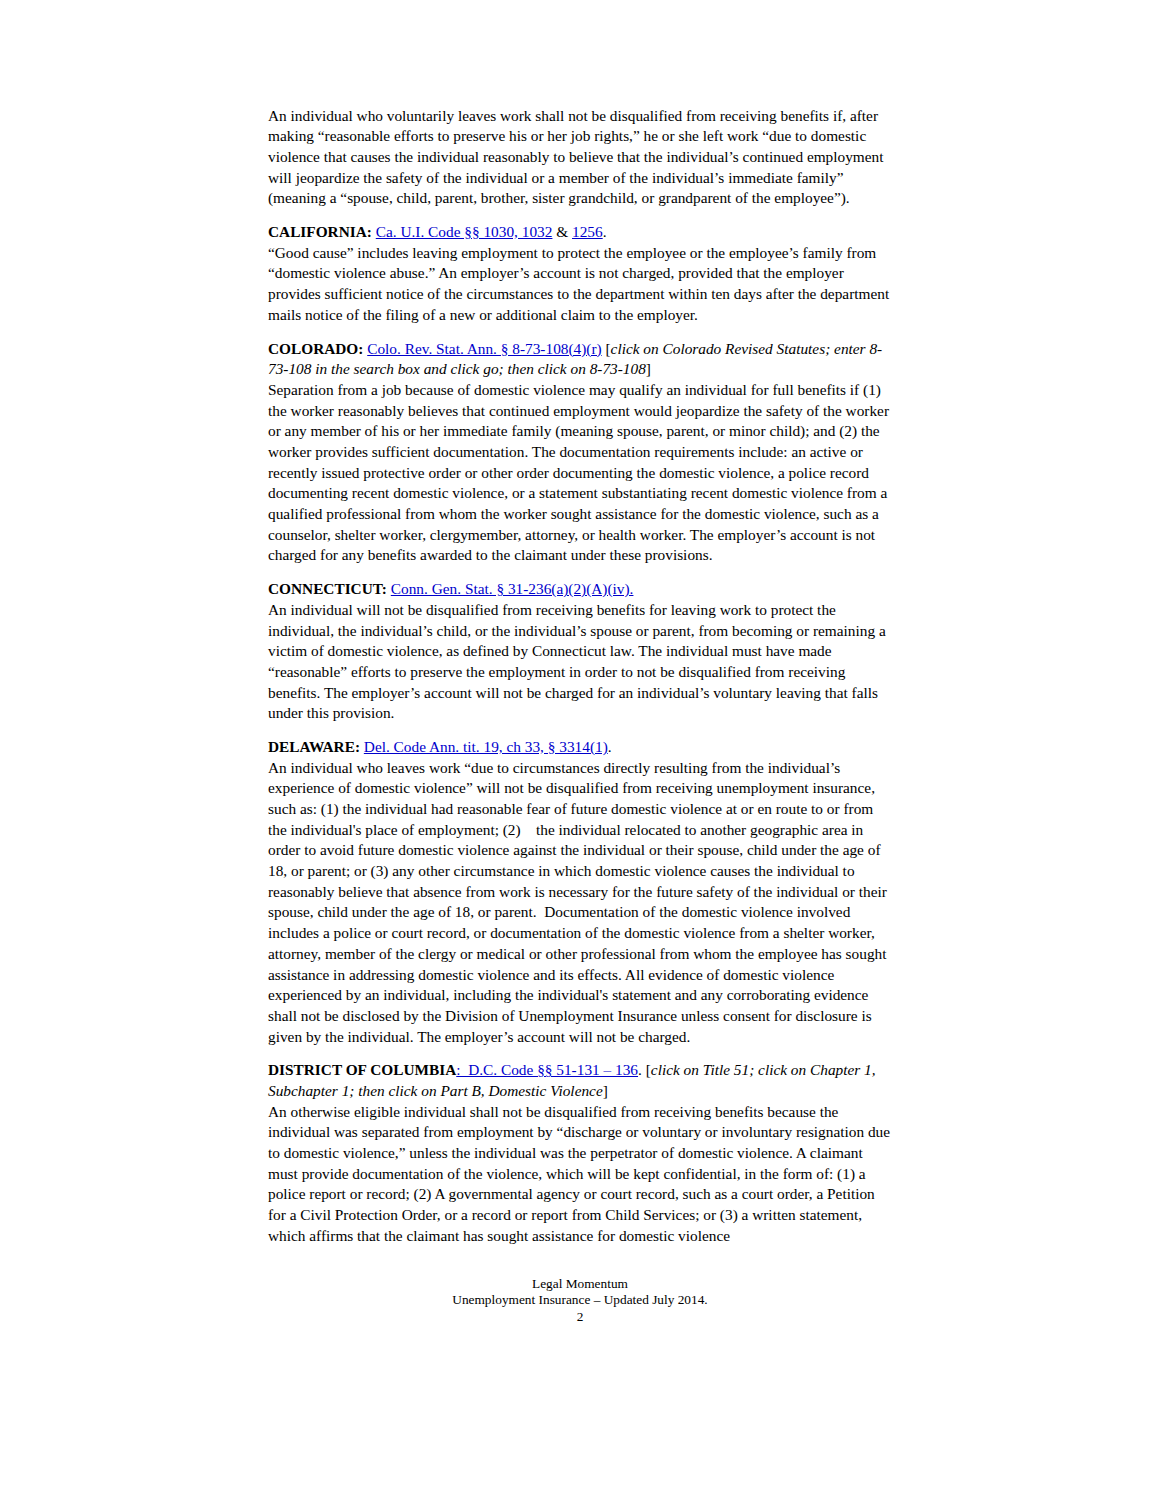An individual who voluntarily leaves work shall not be disqualified from receiving benefits if, after making “reasonable efforts to preserve his or her job rights,” he or she left work “due to domestic violence that causes the individual reasonably to believe that the individual’s continued employment will jeopardize the safety of the individual or a member of the individual’s immediate family” (meaning a “spouse, child, parent, brother, sister grandchild, or grandparent of the employee”).
California: Ca. U.I. Code §§ 1030, 1032 & 1256.
“Good cause” includes leaving employment to protect the employee or the employee’s family from “domestic violence abuse.” An employer’s account is not charged, provided that the employer provides sufficient notice of the circumstances to the department within ten days after the department mails notice of the filing of a new or additional claim to the employer.
Colorado: Colo. Rev. Stat. Ann. § 8-73-108(4)(r) [click on Colorado Revised Statutes; enter 8-73-108 in the search box and click go; then click on 8-73-108]
Separation from a job because of domestic violence may qualify an individual for full benefits if (1) the worker reasonably believes that continued employment would jeopardize the safety of the worker or any member of his or her immediate family (meaning spouse, parent, or minor child); and (2) the worker provides sufficient documentation. The documentation requirements include: an active or recently issued protective order or other order documenting the domestic violence, a police record documenting recent domestic violence, or a statement substantiating recent domestic violence from a qualified professional from whom the worker sought assistance for the domestic violence, such as a counselor, shelter worker, clergymember, attorney, or health worker. The employer’s account is not charged for any benefits awarded to the claimant under these provisions.
Connecticut: Conn. Gen. Stat. § 31-236(a)(2)(A)(iv).
An individual will not be disqualified from receiving benefits for leaving work to protect the individual, the individual’s child, or the individual’s spouse or parent, from becoming or remaining a victim of domestic violence, as defined by Connecticut law. The individual must have made “reasonable” efforts to preserve the employment in order to not be disqualified from receiving benefits. The employer’s account will not be charged for an individual’s voluntary leaving that falls under this provision.
Delaware: Del. Code Ann. tit. 19, ch 33, § 3314(1).
An individual who leaves work “due to circumstances directly resulting from the individual’s experience of domestic violence” will not be disqualified from receiving unemployment insurance, such as: (1) the individual had reasonable fear of future domestic violence at or en route to or from the individual's place of employment; (2) the individual relocated to another geographic area in order to avoid future domestic violence against the individual or their spouse, child under the age of 18, or parent; or (3) any other circumstance in which domestic violence causes the individual to reasonably believe that absence from work is necessary for the future safety of the individual or their spouse, child under the age of 18, or parent. Documentation of the domestic violence involved includes a police or court record, or documentation of the domestic violence from a shelter worker, attorney, member of the clergy or medical or other professional from whom the employee has sought assistance in addressing domestic violence and its effects. All evidence of domestic violence experienced by an individual, including the individual's statement and any corroborating evidence shall not be disclosed by the Division of Unemployment Insurance unless consent for disclosure is given by the individual. The employer’s account will not be charged.
District of Columbia: D.C. Code §§ 51-131 – 136. [click on Title 51; click on Chapter 1, Subchapter 1; then click on Part B, Domestic Violence]
An otherwise eligible individual shall not be disqualified from receiving benefits because the individual was separated from employment by “discharge or voluntary or involuntary resignation due to domestic violence,” unless the individual was the perpetrator of domestic violence. A claimant must provide documentation of the violence, which will be kept confidential, in the form of: (1) a police report or record; (2) A governmental agency or court record, such as a court order, a Petition for a Civil Protection Order, or a record or report from Child Services; or (3) a written statement, which affirms that the claimant has sought assistance for domestic violence
Legal Momentum
Unemployment Insurance – Updated July 2014.
2